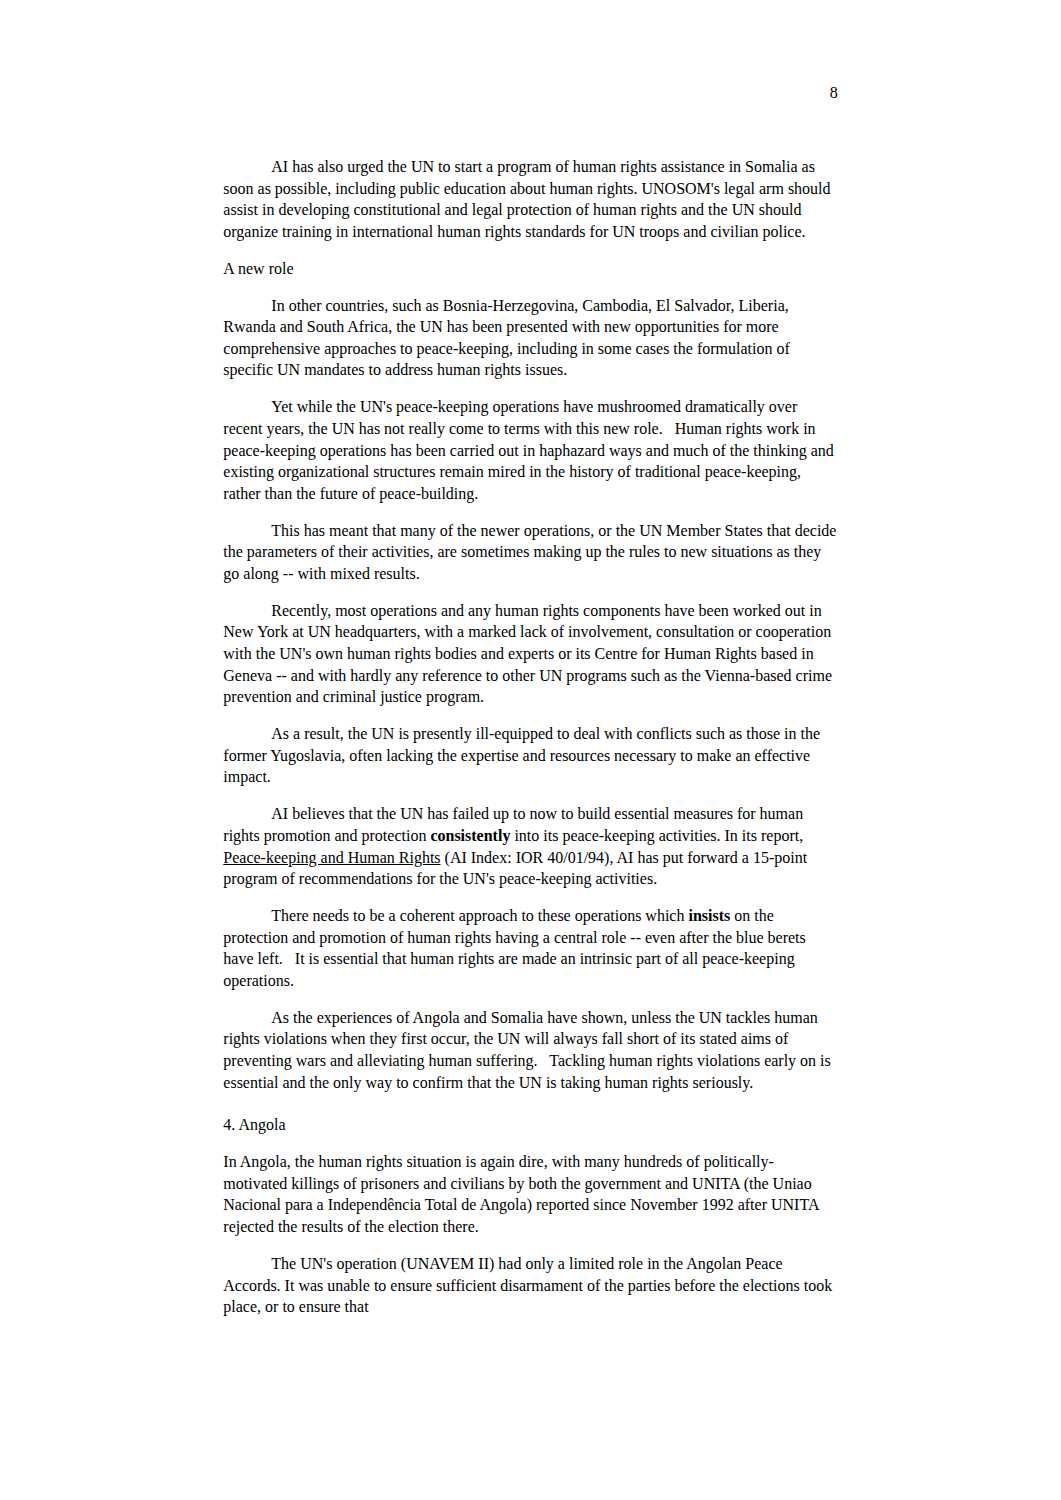8
AI has also urged the UN to start a program of human rights assistance in Somalia as soon as possible, including public education about human rights. UNOSOM's legal arm should assist in developing constitutional and legal protection of human rights and the UN should organize training in international human rights standards for UN troops and civilian police.
A new role
In other countries, such as Bosnia-Herzegovina, Cambodia, El Salvador, Liberia, Rwanda and South Africa, the UN has been presented with new opportunities for more comprehensive approaches to peace-keeping, including in some cases the formulation of specific UN mandates to address human rights issues.
Yet while the UN's peace-keeping operations have mushroomed dramatically over recent years, the UN has not really come to terms with this new role. Human rights work in peace-keeping operations has been carried out in haphazard ways and much of the thinking and existing organizational structures remain mired in the history of traditional peace-keeping, rather than the future of peace-building.
This has meant that many of the newer operations, or the UN Member States that decide the parameters of their activities, are sometimes making up the rules to new situations as they go along -- with mixed results.
Recently, most operations and any human rights components have been worked out in New York at UN headquarters, with a marked lack of involvement, consultation or cooperation with the UN's own human rights bodies and experts or its Centre for Human Rights based in Geneva -- and with hardly any reference to other UN programs such as the Vienna-based crime prevention and criminal justice program.
As a result, the UN is presently ill-equipped to deal with conflicts such as those in the former Yugoslavia, often lacking the expertise and resources necessary to make an effective impact.
AI believes that the UN has failed up to now to build essential measures for human rights promotion and protection consistently into its peace-keeping activities. In its report, Peace-keeping and Human Rights (AI Index: IOR 40/01/94), AI has put forward a 15-point program of recommendations for the UN's peace-keeping activities.
There needs to be a coherent approach to these operations which insists on the protection and promotion of human rights having a central role -- even after the blue berets have left. It is essential that human rights are made an intrinsic part of all peace-keeping operations.
As the experiences of Angola and Somalia have shown, unless the UN tackles human rights violations when they first occur, the UN will always fall short of its stated aims of preventing wars and alleviating human suffering. Tackling human rights violations early on is essential and the only way to confirm that the UN is taking human rights seriously.
4. Angola
In Angola, the human rights situation is again dire, with many hundreds of politically-motivated killings of prisoners and civilians by both the government and UNITA (the Uniao Nacional para a Independência Total de Angola) reported since November 1992 after UNITA rejected the results of the election there.
The UN's operation (UNAVEM II) had only a limited role in the Angolan Peace Accords. It was unable to ensure sufficient disarmament of the parties before the elections took place, or to ensure that